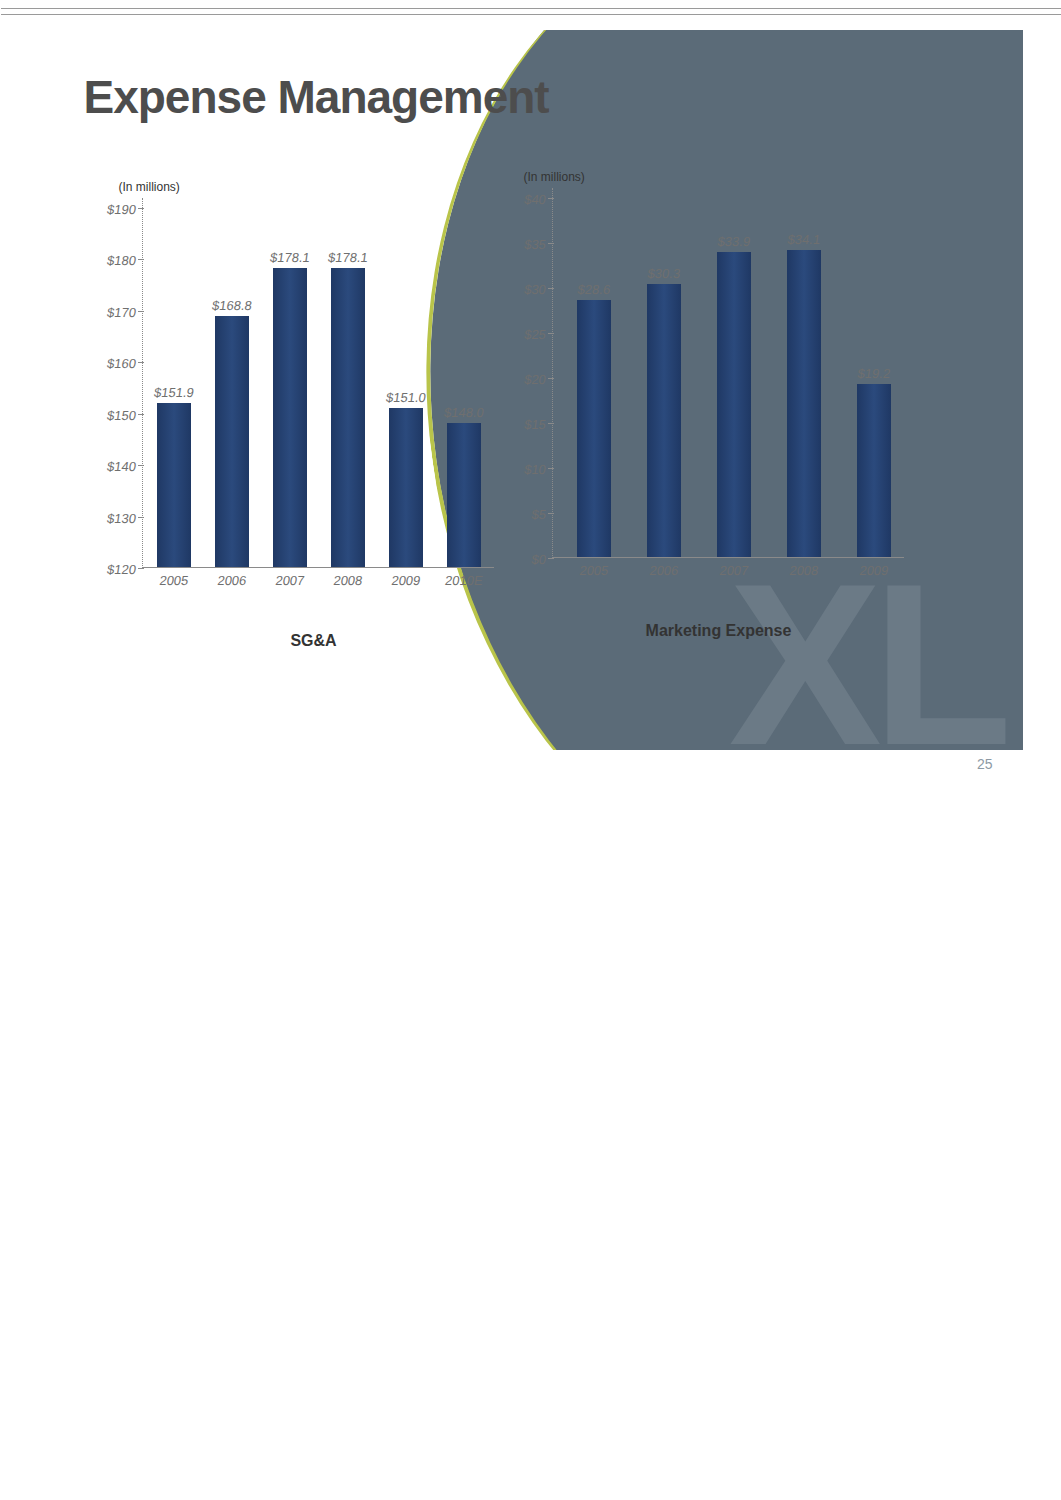XL
Expense Management
(In millions)
$190
$180
$170
$160
$150
$140
$130
$120
$151.9
2005
$168.8
2006
$178.1
2007
$178.1
2008
$151.0
2009
$148.0
2010E
SG&A
(In millions)
$40
$35
$30
$25
$20
$15
$10
$5
$0
$28.6
2005
$30.3
2006
$33.9
2007
$34.1
2008
$19.2
2009
Marketing Expense
25